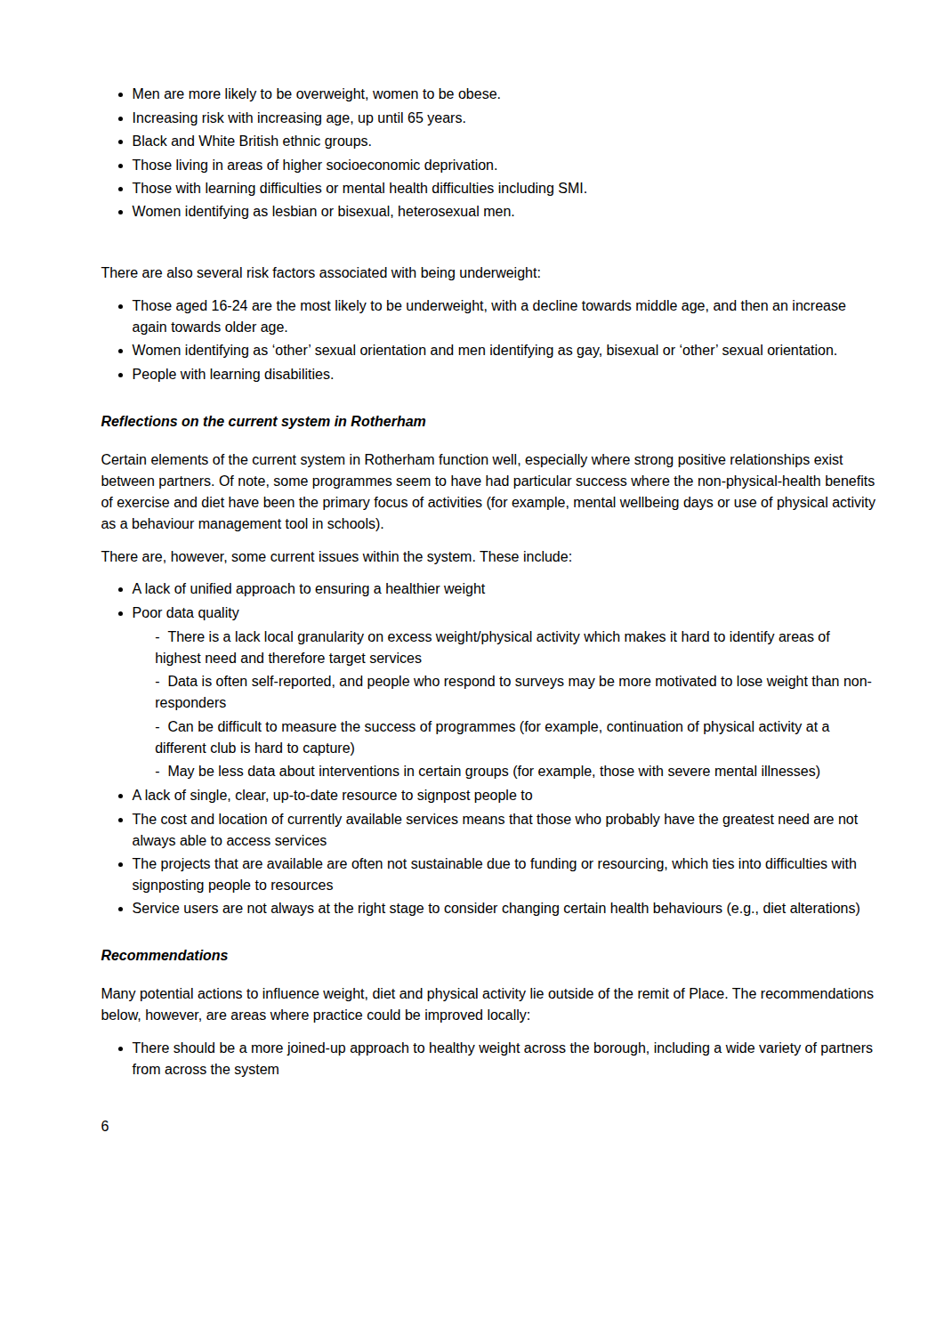Men are more likely to be overweight, women to be obese.
Increasing risk with increasing age, up until 65 years.
Black and White British ethnic groups.
Those living in areas of higher socioeconomic deprivation.
Those with learning difficulties or mental health difficulties including SMI.
Women identifying as lesbian or bisexual, heterosexual men.
There are also several risk factors associated with being underweight:
Those aged 16-24 are the most likely to be underweight, with a decline towards middle age, and then an increase again towards older age.
Women identifying as ‘other’ sexual orientation and men identifying as gay, bisexual or ‘other’ sexual orientation.
People with learning disabilities.
Reflections on the current system in Rotherham
Certain elements of the current system in Rotherham function well, especially where strong positive relationships exist between partners. Of note, some programmes seem to have had particular success where the non-physical-health benefits of exercise and diet have been the primary focus of activities (for example, mental wellbeing days or use of physical activity as a behaviour management tool in schools).
There are, however, some current issues within the system. These include:
A lack of unified approach to ensuring a healthier weight
Poor data quality
There is a lack local granularity on excess weight/physical activity which makes it hard to identify areas of highest need and therefore target services
Data is often self-reported, and people who respond to surveys may be more motivated to lose weight than non-responders
Can be difficult to measure the success of programmes (for example, continuation of physical activity at a different club is hard to capture)
May be less data about interventions in certain groups (for example, those with severe mental illnesses)
A lack of single, clear, up-to-date resource to signpost people to
The cost and location of currently available services means that those who probably have the greatest need are not always able to access services
The projects that are available are often not sustainable due to funding or resourcing, which ties into difficulties with signposting people to resources
Service users are not always at the right stage to consider changing certain health behaviours (e.g., diet alterations)
Recommendations
Many potential actions to influence weight, diet and physical activity lie outside of the remit of Place. The recommendations below, however, are areas where practice could be improved locally:
There should be a more joined-up approach to healthy weight across the borough, including a wide variety of partners from across the system
6